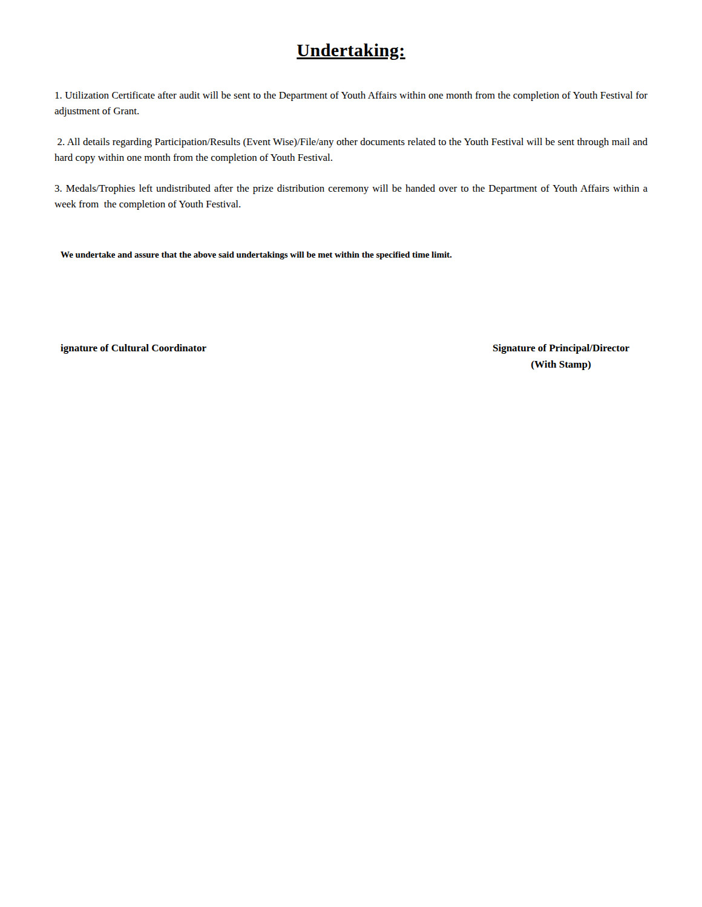Undertaking:
1. Utilization Certificate after audit will be sent to the Department of Youth Affairs within one month from the completion of Youth Festival for adjustment of Grant.
2. All details regarding Participation/Results (Event Wise)/File/any other documents related to the Youth Festival will be sent through mail and hard copy within one month from the completion of Youth Festival.
3. Medals/Trophies left undistributed after the prize distribution ceremony will be handed over to the Department of Youth Affairs within a week from the completion of Youth Festival.
We undertake and assure that the above said undertakings will be met within the specified time limit.
ignature of Cultural Coordinator Signature of Principal/Director(With Stamp)